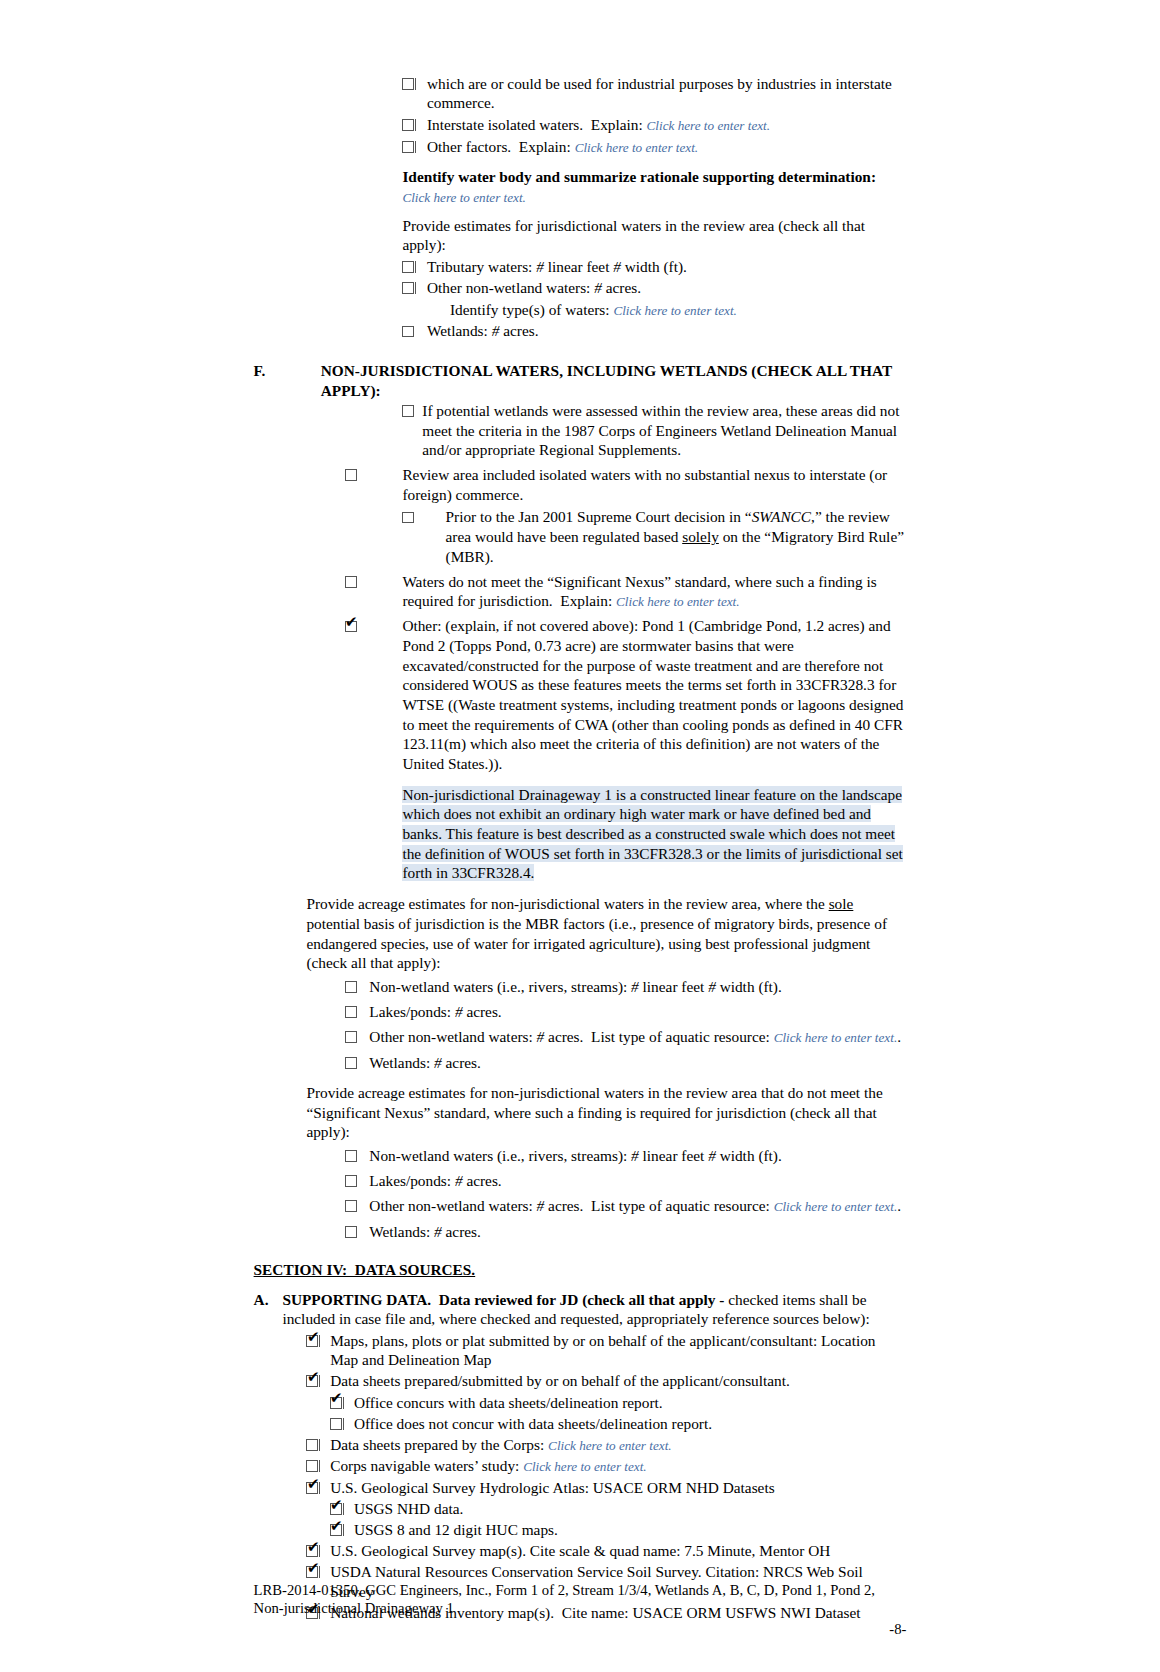which are or could be used for industrial purposes by industries in interstate commerce.
Interstate isolated waters. Explain: Click here to enter text.
Other factors. Explain: Click here to enter text.
Identify water body and summarize rationale supporting determination:
Click here to enter text.
Provide estimates for jurisdictional waters in the review area (check all that apply):
Tributary waters: # linear feet # width (ft).
Other non-wetland waters: # acres.
Identify type(s) of waters: Click here to enter text.
Wetlands: # acres.
F.
NON-JURISDICTIONAL WATERS, INCLUDING WETLANDS (CHECK ALL THAT APPLY):
If potential wetlands were assessed within the review area, these areas did not meet the criteria in the 1987 Corps of Engineers Wetland Delineation Manual and/or appropriate Regional Supplements.
Review area included isolated waters with no substantial nexus to interstate (or foreign) commerce.
Prior to the Jan 2001 Supreme Court decision in “SWANCC,” the review area would have been regulated based solely on the “Migratory Bird Rule” (MBR).
Waters do not meet the “Significant Nexus” standard, where such a finding is required for jurisdiction. Explain: Click here to enter text.
Other: (explain, if not covered above): Pond 1 (Cambridge Pond, 1.2 acres) and Pond 2 (Topps Pond, 0.73 acre) are stormwater basins that were excavated/constructed for the purpose of waste treatment and are therefore not considered WOUS as these features meets the terms set forth in 33CFR328.3 for WTSE ((Waste treatment systems, including treatment ponds or lagoons designed to meet the requirements of CWA (other than cooling ponds as defined in 40 CFR 123.11(m) which also meet the criteria of this definition) are not waters of the United States.)).
Non-jurisdictional Drainageway 1 is a constructed linear feature on the landscape which does not exhibit an ordinary high water mark or have defined bed and banks. This feature is best described as a constructed swale which does not meet the definition of WOUS set forth in 33CFR328.3 or the limits of jurisdictional set forth in 33CFR328.4.
Provide acreage estimates for non-jurisdictional waters in the review area, where the sole potential basis of jurisdiction is the MBR factors (i.e., presence of migratory birds, presence of endangered species, use of water for irrigated agriculture), using best professional judgment (check all that apply):
Non-wetland waters (i.e., rivers, streams): # linear feet # width (ft).
Lakes/ponds: # acres.
Other non-wetland waters: # acres. List type of aquatic resource: Click here to enter text..
Wetlands: # acres.
Provide acreage estimates for non-jurisdictional waters in the review area that do not meet the “Significant Nexus” standard, where such a finding is required for jurisdiction (check all that apply):
Non-wetland waters (i.e., rivers, streams): # linear feet # width (ft).
Lakes/ponds: # acres.
Other non-wetland waters: # acres. List type of aquatic resource: Click here to enter text..
Wetlands: # acres.
SECTION IV: DATA SOURCES.
A.
SUPPORTING DATA. Data reviewed for JD (check all that apply - checked items shall be included in case file and, where checked and requested, appropriately reference sources below):
Maps, plans, plots or plat submitted by or on behalf of the applicant/consultant: Location Map and Delineation Map
Data sheets prepared/submitted by or on behalf of the applicant/consultant.
Office concurs with data sheets/delineation report.
Office does not concur with data sheets/delineation report.
Data sheets prepared by the Corps: Click here to enter text.
Corps navigable waters’ study: Click here to enter text.
U.S. Geological Survey Hydrologic Atlas: USACE ORM NHD Datasets
USGS NHD data.
USGS 8 and 12 digit HUC maps.
U.S. Geological Survey map(s). Cite scale & quad name: 7.5 Minute, Mentor OH
USDA Natural Resources Conservation Service Soil Survey. Citation: NRCS Web Soil Survey
National wetlands inventory map(s). Cite name: USACE ORM USFWS NWI Dataset
LRB-2014-01350, GGC Engineers, Inc., Form 1 of 2, Stream 1/3/4, Wetlands A, B, C, D, Pond 1, Pond 2, Non-jurisdictional Drainageway 1
-8-